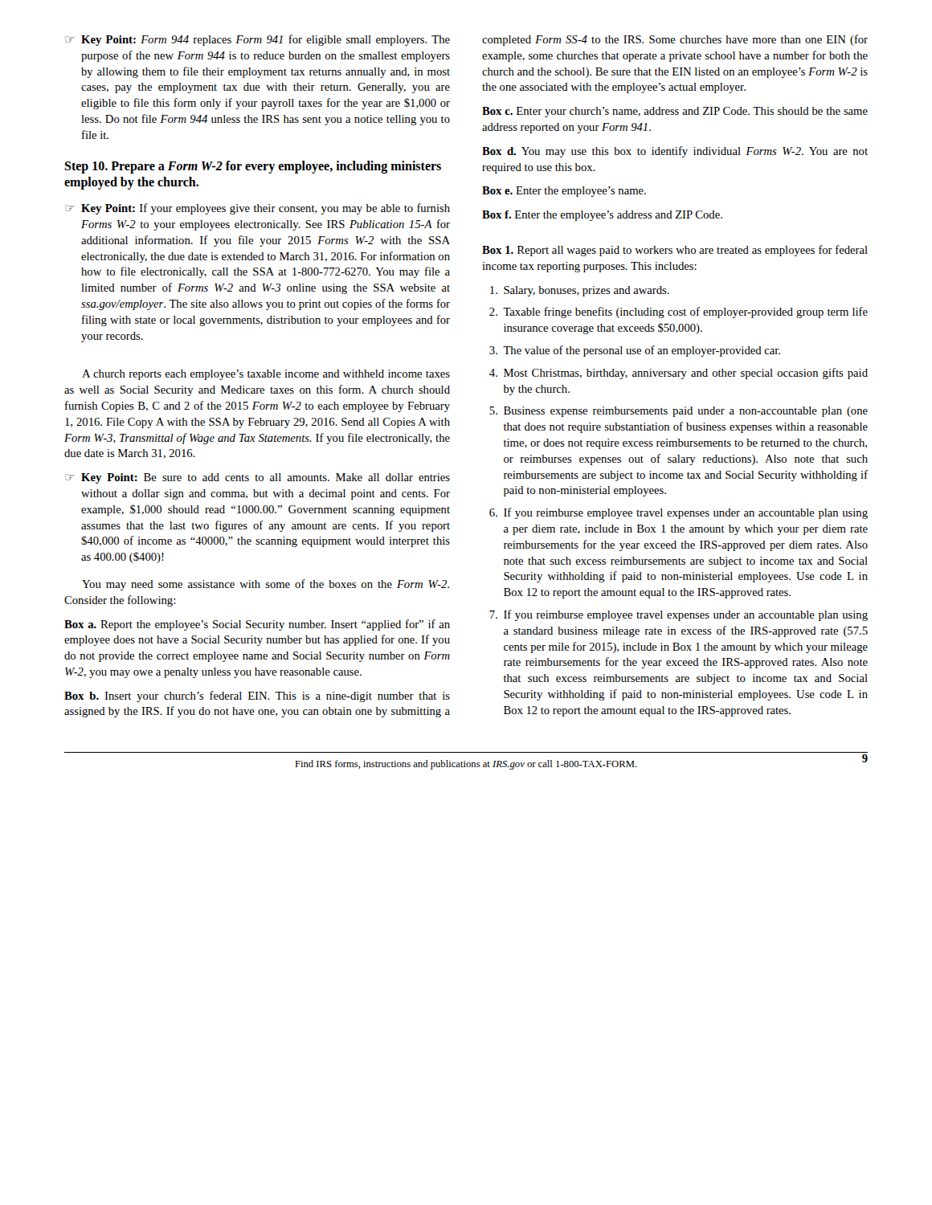☞ Key Point: Form 944 replaces Form 941 for eligible small employers. The purpose of the new Form 944 is to reduce burden on the smallest employers by allowing them to file their employment tax returns annually and, in most cases, pay the employment tax due with their return. Generally, you are eligible to file this form only if your payroll taxes for the year are $1,000 or less. Do not file Form 944 unless the IRS has sent you a notice telling you to file it.
Step 10. Prepare a Form W-2 for every employee, including ministers employed by the church.
☞ Key Point: If your employees give their consent, you may be able to furnish Forms W-2 to your employees electronically. See IRS Publication 15-A for additional information. If you file your 2015 Forms W-2 with the SSA electronically, the due date is extended to March 31, 2016. For information on how to file electronically, call the SSA at 1-800-772-6270. You may file a limited number of Forms W-2 and W-3 online using the SSA website at ssa.gov/employer. The site also allows you to print out copies of the forms for filing with state or local governments, distribution to your employees and for your records.
A church reports each employee’s taxable income and withheld income taxes as well as Social Security and Medicare taxes on this form. A church should furnish Copies B, C and 2 of the 2015 Form W-2 to each employee by February 1, 2016. File Copy A with the SSA by February 29, 2016. Send all Copies A with Form W-3, Transmittal of Wage and Tax Statements. If you file electronically, the due date is March 31, 2016.
☞ Key Point: Be sure to add cents to all amounts. Make all dollar entries without a dollar sign and comma, but with a decimal point and cents. For example, $1,000 should read “1000.00.” Government scanning equipment assumes that the last two figures of any amount are cents. If you report $40,000 of income as “40000,” the scanning equipment would interpret this as 400.00 ($400)!
You may need some assistance with some of the boxes on the Form W-2. Consider the following:
Box a. Report the employee’s Social Security number. Insert “applied for” if an employee does not have a Social Security number but has applied for one. If you do not provide the correct employee name and Social Security number on Form W-2, you may owe a penalty unless you have reasonable cause.
Box b. Insert your church’s federal EIN. This is a nine-digit number that is assigned by the IRS. If you do not have one, you can obtain one by submitting a completed Form SS-4 to the IRS. Some churches have more than one EIN (for example, some churches that operate a private school have a number for both the church and the school). Be sure that the EIN listed on an employee’s Form W-2 is the one associated with the employee’s actual employer.
Box c. Enter your church’s name, address and ZIP Code. This should be the same address reported on your Form 941.
Box d. You may use this box to identify individual Forms W-2. You are not required to use this box.
Box e. Enter the employee’s name.
Box f. Enter the employee’s address and ZIP Code.
Box 1. Report all wages paid to workers who are treated as employees for federal income tax reporting purposes. This includes:
Salary, bonuses, prizes and awards.
Taxable fringe benefits (including cost of employer-provided group term life insurance coverage that exceeds $50,000).
The value of the personal use of an employer-provided car.
Most Christmas, birthday, anniversary and other special occasion gifts paid by the church.
Business expense reimbursements paid under a non-accountable plan (one that does not require substantiation of business expenses within a reasonable time, or does not require excess reimbursements to be returned to the church, or reimburses expenses out of salary reductions). Also note that such reimbursements are subject to income tax and Social Security withholding if paid to non-ministerial employees.
If you reimburse employee travel expenses under an accountable plan using a per diem rate, include in Box 1 the amount by which your per diem rate reimbursements for the year exceed the IRS-approved per diem rates. Also note that such excess reimbursements are subject to income tax and Social Security withholding if paid to non-ministerial employees. Use code L in Box 12 to report the amount equal to the IRS-approved rates.
If you reimburse employee travel expenses under an accountable plan using a standard business mileage rate in excess of the IRS-approved rate (57.5 cents per mile for 2015), include in Box 1 the amount by which your mileage rate reimbursements for the year exceed the IRS-approved rates. Also note that such excess reimbursements are subject to income tax and Social Security withholding if paid to non-ministerial employees. Use code L in Box 12 to report the amount equal to the IRS-approved rates.
Find IRS forms, instructions and publications at IRS.gov or call 1-800-TAX-FORM.
9